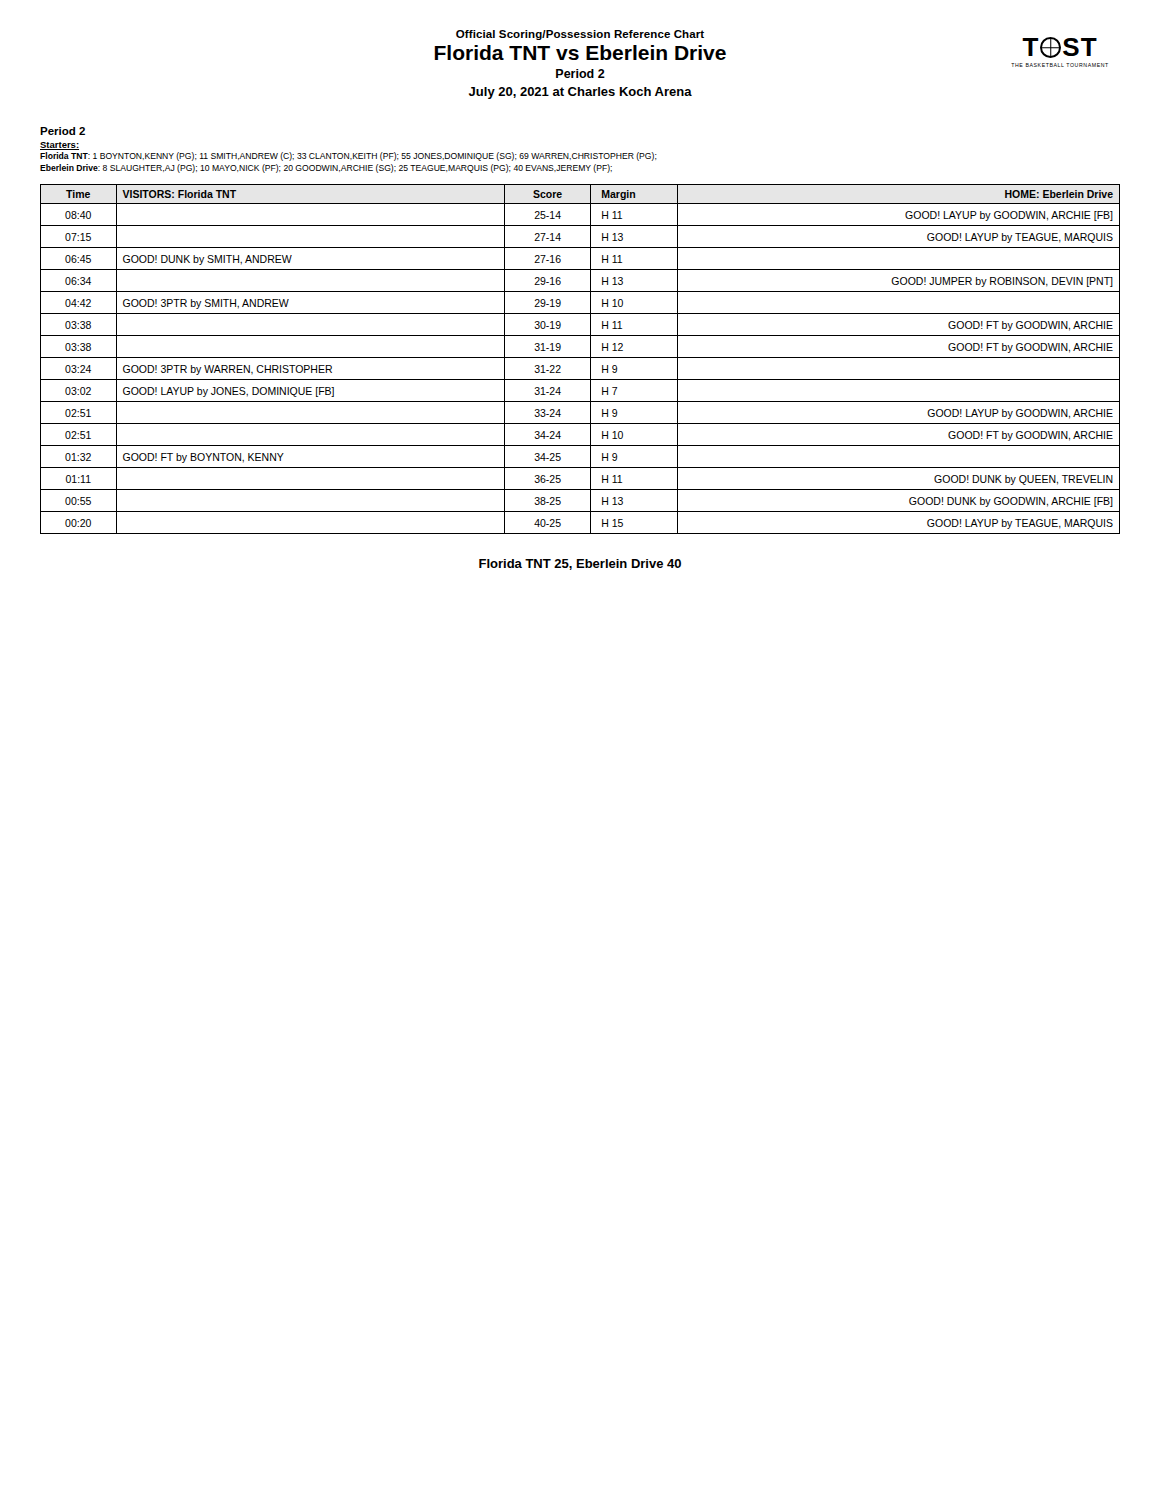T ST
THE BASKETBALL TOURNAMENT
Official Scoring/Possession Reference Chart
Florida TNT vs Eberlein Drive
Period 2
July 20, 2021 at Charles Koch Arena
Period 2
Starters:
Florida TNT: 1 BOYNTON,KENNY (PG); 11 SMITH,ANDREW (C); 33 CLANTON,KEITH (PF); 55 JONES,DOMINIQUE (SG); 69 WARREN,CHRISTOPHER (PG);
Eberlein Drive: 8 SLAUGHTER,AJ (PG); 10 MAYO,NICK (PF); 20 GOODWIN,ARCHIE (SG); 25 TEAGUE,MARQUIS (PG); 40 EVANS,JEREMY (PF);
| Time | VISITORS: Florida TNT | Score | Margin | HOME: Eberlein Drive |
| --- | --- | --- | --- | --- |
| 08:40 | | 25-14 | H 11 | GOOD! LAYUP by GOODWIN, ARCHIE [FB] |
| 07:15 | | 27-14 | H 13 | GOOD! LAYUP by TEAGUE, MARQUIS |
| 06:45 | GOOD! DUNK by SMITH, ANDREW | 27-16 | H 11 | |
| 06:34 | | 29-16 | H 13 | GOOD! JUMPER by ROBINSON, DEVIN [PNT] |
| 04:42 | GOOD! 3PTR by SMITH, ANDREW | 29-19 | H 10 | |
| 03:38 | | 30-19 | H 11 | GOOD! FT by GOODWIN, ARCHIE |
| 03:38 | | 31-19 | H 12 | GOOD! FT by GOODWIN, ARCHIE |
| 03:24 | GOOD! 3PTR by WARREN, CHRISTOPHER | 31-22 | H 9 | |
| 03:02 | GOOD! LAYUP by JONES, DOMINIQUE [FB] | 31-24 | H 7 | |
| 02:51 | | 33-24 | H 9 | GOOD! LAYUP by GOODWIN, ARCHIE |
| 02:51 | | 34-24 | H 10 | GOOD! FT by GOODWIN, ARCHIE |
| 01:32 | GOOD! FT by BOYNTON, KENNY | 34-25 | H 9 | |
| 01:11 | | 36-25 | H 11 | GOOD! DUNK by QUEEN, TREVELIN |
| 00:55 | | 38-25 | H 13 | GOOD! DUNK by GOODWIN, ARCHIE [FB] |
| 00:20 | | 40-25 | H 15 | GOOD! LAYUP by TEAGUE, MARQUIS |
Florida TNT 25, Eberlein Drive 40